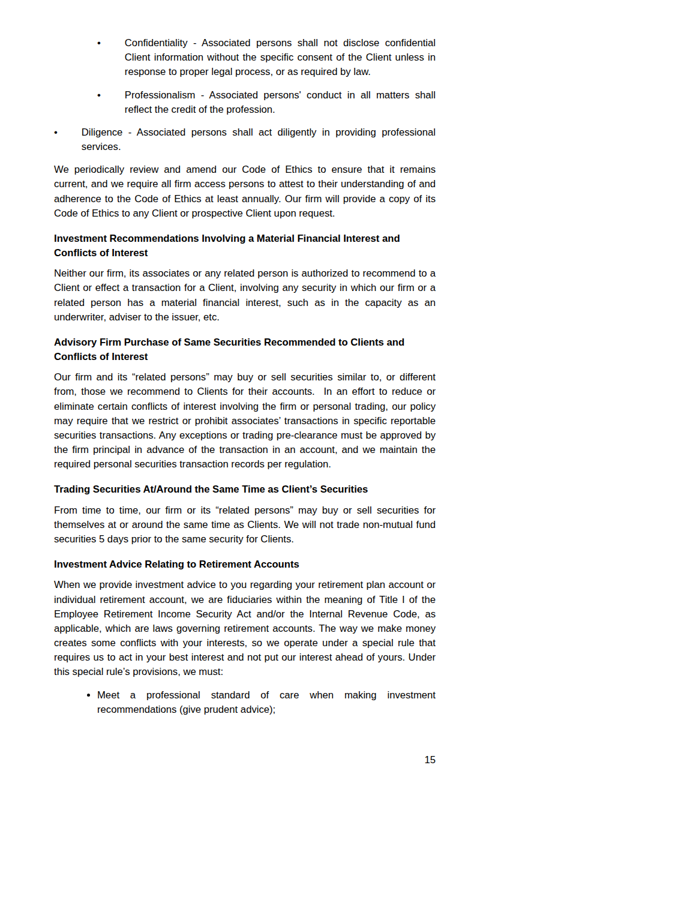• Confidentiality - Associated persons shall not disclose confidential Client information without the specific consent of the Client unless in response to proper legal process, or as required by law.
• Professionalism - Associated persons' conduct in all matters shall reflect the credit of the profession.
• Diligence - Associated persons shall act diligently in providing professional services.
We periodically review and amend our Code of Ethics to ensure that it remains current, and we require all firm access persons to attest to their understanding of and adherence to the Code of Ethics at least annually. Our firm will provide a copy of its Code of Ethics to any Client or prospective Client upon request.
Investment Recommendations Involving a Material Financial Interest and Conflicts of Interest
Neither our firm, its associates or any related person is authorized to recommend to a Client or effect a transaction for a Client, involving any security in which our firm or a related person has a material financial interest, such as in the capacity as an underwriter, adviser to the issuer, etc.
Advisory Firm Purchase of Same Securities Recommended to Clients and Conflicts of Interest
Our firm and its “related persons” may buy or sell securities similar to, or different from, those we recommend to Clients for their accounts. In an effort to reduce or eliminate certain conflicts of interest involving the firm or personal trading, our policy may require that we restrict or prohibit associates’ transactions in specific reportable securities transactions. Any exceptions or trading pre-clearance must be approved by the firm principal in advance of the transaction in an account, and we maintain the required personal securities transaction records per regulation.
Trading Securities At/Around the Same Time as Client’s Securities
From time to time, our firm or its “related persons” may buy or sell securities for themselves at or around the same time as Clients. We will not trade non-mutual fund securities 5 days prior to the same security for Clients.
Investment Advice Relating to Retirement Accounts
When we provide investment advice to you regarding your retirement plan account or individual retirement account, we are fiduciaries within the meaning of Title I of the Employee Retirement Income Security Act and/or the Internal Revenue Code, as applicable, which are laws governing retirement accounts. The way we make money creates some conflicts with your interests, so we operate under a special rule that requires us to act in your best interest and not put our interest ahead of yours. Under this special rule’s provisions, we must:
Meet a professional standard of care when making investment recommendations (give prudent advice);
15